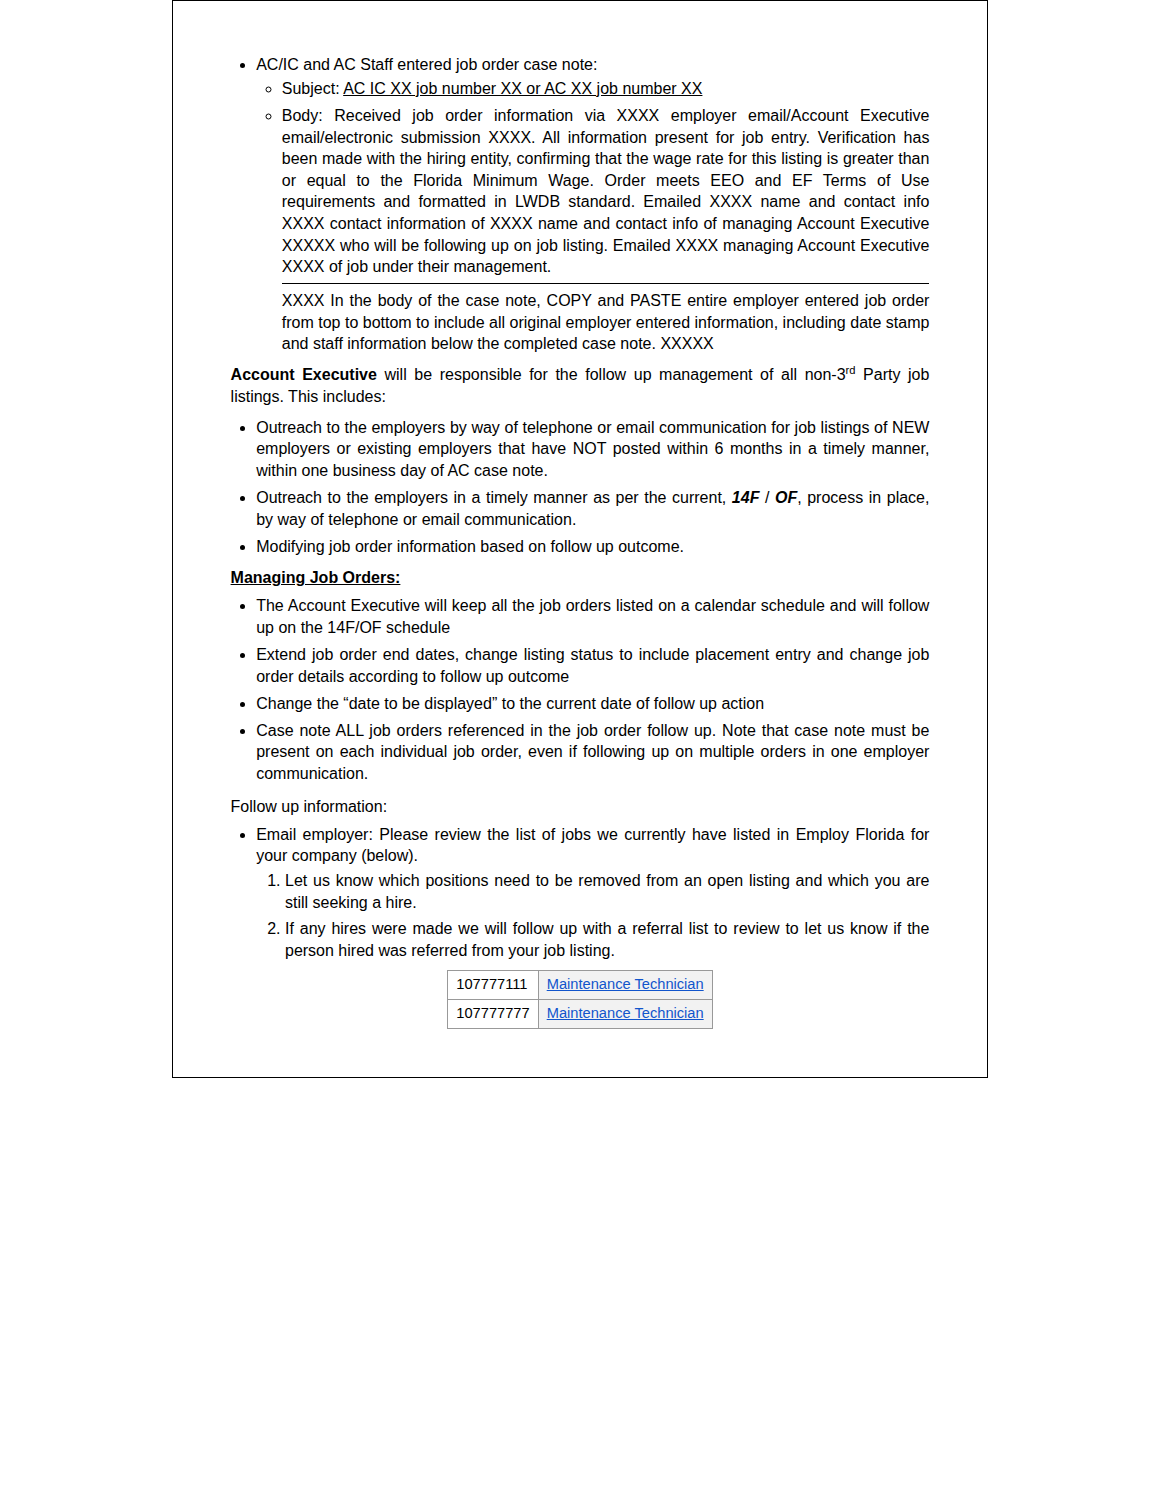AC/IC and AC Staff entered job order case note:
Subject: AC IC XX job number XX or AC XX job number XX
Body: Received job order information via XXXX employer email/Account Executive email/electronic submission XXXX. All information present for job entry. Verification has been made with the hiring entity, confirming that the wage rate for this listing is greater than or equal to the Florida Minimum Wage. Order meets EEO and EF Terms of Use requirements and formatted in LWDB standard. Emailed XXXX name and contact info XXXX contact information of XXXX name and contact info of managing Account Executive XXXXX who will be following up on job listing. Emailed XXXX managing Account Executive XXXX of job under their management.
XXXX In the body of the case note, COPY and PASTE entire employer entered job order from top to bottom to include all original employer entered information, including date stamp and staff information below the completed case note. XXXXX
Account Executive will be responsible for the follow up management of all non-3rd Party job listings. This includes:
Outreach to the employers by way of telephone or email communication for job listings of NEW employers or existing employers that have NOT posted within 6 months in a timely manner, within one business day of AC case note.
Outreach to the employers in a timely manner as per the current, 14F / OF, process in place, by way of telephone or email communication.
Modifying job order information based on follow up outcome.
Managing Job Orders:
The Account Executive will keep all the job orders listed on a calendar schedule and will follow up on the 14F/OF schedule
Extend job order end dates, change listing status to include placement entry and change job order details according to follow up outcome
Change the “date to be displayed” to the current date of follow up action
Case note ALL job orders referenced in the job order follow up. Note that case note must be present on each individual job order, even if following up on multiple orders in one employer communication.
Follow up information:
Email employer: Please review the list of jobs we currently have listed in Employ Florida for your company (below).
Let us know which positions need to be removed from an open listing and which you are still seeking a hire.
If any hires were made we will follow up with a referral list to review to let us know if the person hired was referred from your job listing.
| 107777111 | Maintenance Technician |
| 107777777 | Maintenance Technician |